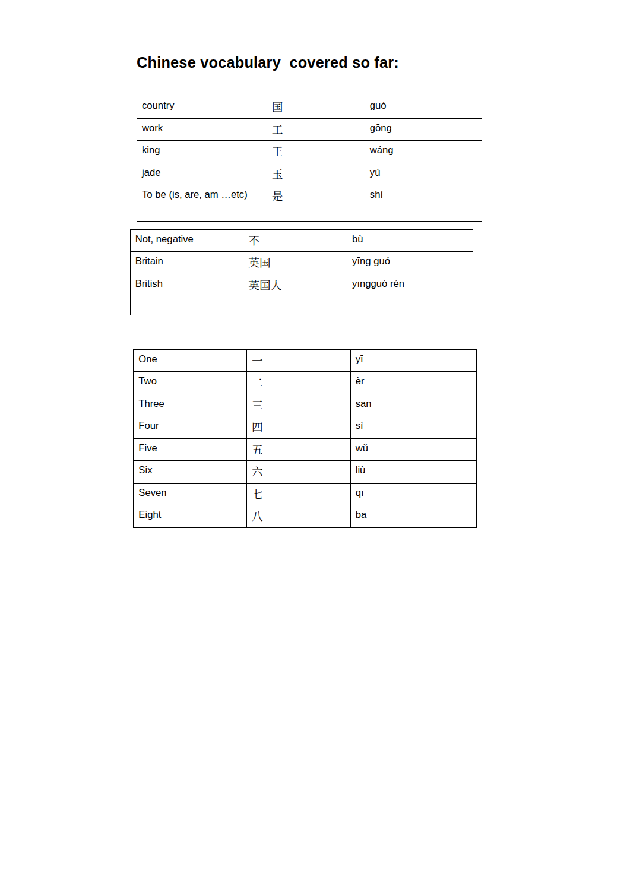Chinese vocabulary covered so far:
| country | 国 | guó |
| work | 工 | gōng |
| king | 王 | wáng |
| jade | 玉 | yù |
| To be (is, are, am …etc) | 是 | shì |
| Not, negative | 不 | bù |
| Britain | 英国 | yīng guó |
| British | 英国人 | yīngguó rén |
| One | 一 | yī |
| Two | 二 | èr |
| Three | 三 | sān |
| Four | 四 | sì |
| Five | 五 | wǔ |
| Six | 六 | liù |
| Seven | 七 | qī |
| Eight | 八 | bā |